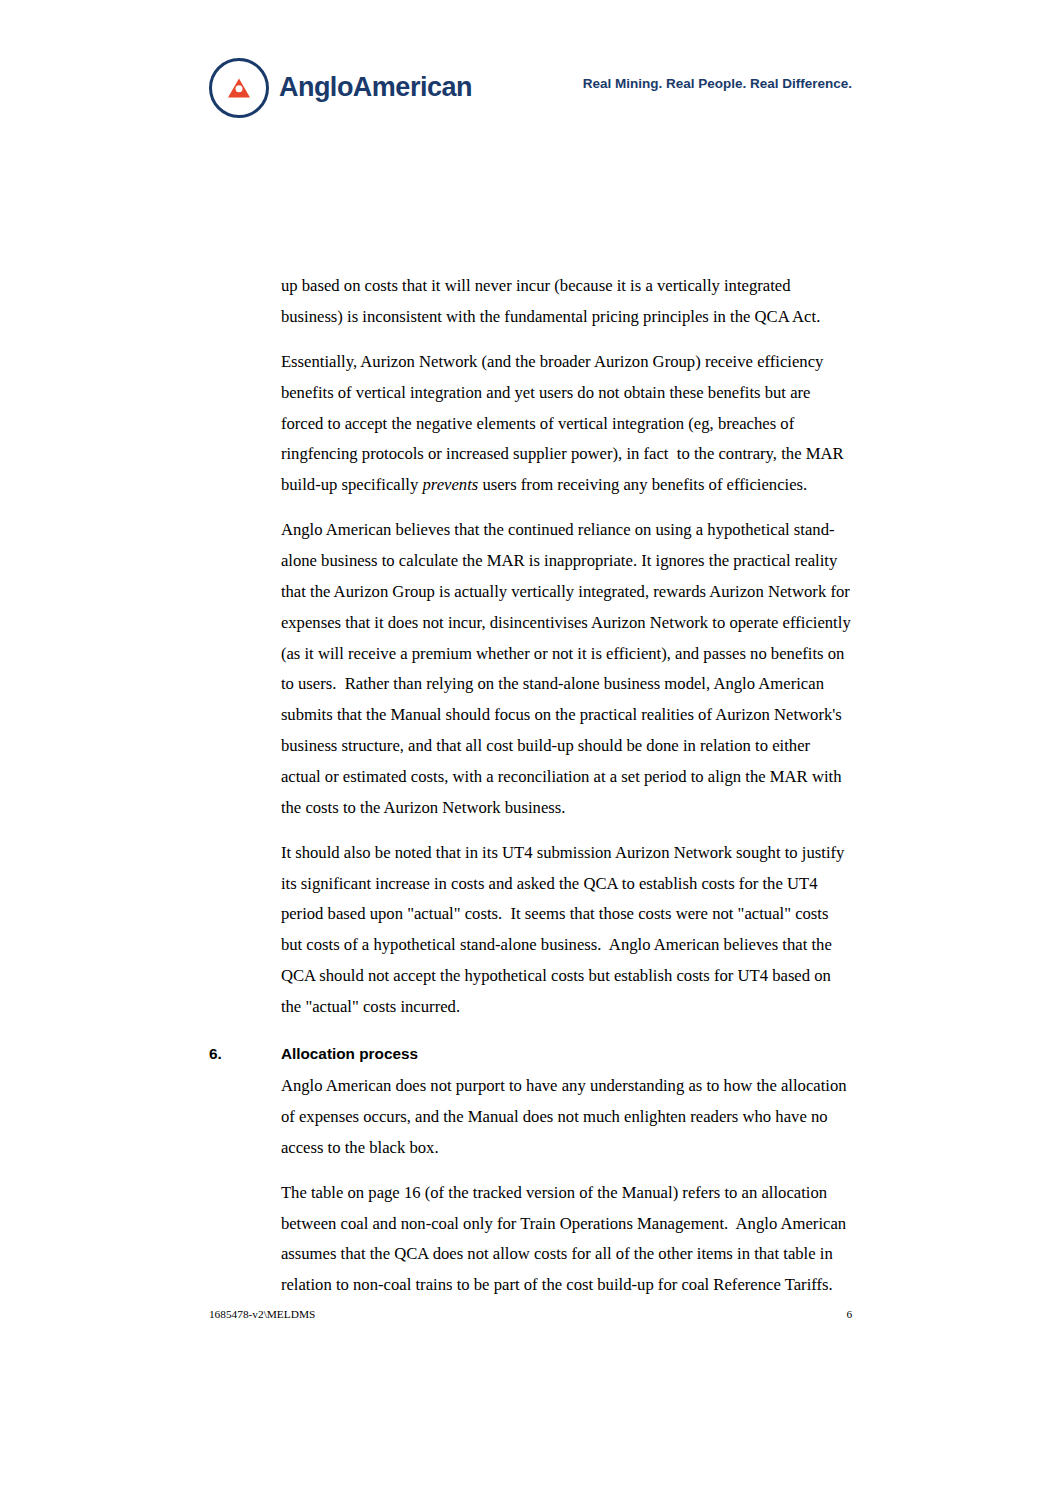AngloAmerican
Real Mining. Real People. Real Difference.
up based on costs that it will never incur (because it is a vertically integrated business) is inconsistent with the fundamental pricing principles in the QCA Act.
Essentially, Aurizon Network (and the broader Aurizon Group) receive efficiency benefits of vertical integration and yet users do not obtain these benefits but are forced to accept the negative elements of vertical integration (eg, breaches of ringfencing protocols or increased supplier power), in fact to the contrary, the MAR build-up specifically prevents users from receiving any benefits of efficiencies.
Anglo American believes that the continued reliance on using a hypothetical stand-alone business to calculate the MAR is inappropriate. It ignores the practical reality that the Aurizon Group is actually vertically integrated, rewards Aurizon Network for expenses that it does not incur, disincentivises Aurizon Network to operate efficiently (as it will receive a premium whether or not it is efficient), and passes no benefits on to users. Rather than relying on the stand-alone business model, Anglo American submits that the Manual should focus on the practical realities of Aurizon Network's business structure, and that all cost build-up should be done in relation to either actual or estimated costs, with a reconciliation at a set period to align the MAR with the costs to the Aurizon Network business.
It should also be noted that in its UT4 submission Aurizon Network sought to justify its significant increase in costs and asked the QCA to establish costs for the UT4 period based upon "actual" costs. It seems that those costs were not "actual" costs but costs of a hypothetical stand-alone business. Anglo American believes that the QCA should not accept the hypothetical costs but establish costs for UT4 based on the "actual" costs incurred.
6.
Allocation process
Anglo American does not purport to have any understanding as to how the allocation of expenses occurs, and the Manual does not much enlighten readers who have no access to the black box.
The table on page 16 (of the tracked version of the Manual) refers to an allocation between coal and non-coal only for Train Operations Management. Anglo American assumes that the QCA does not allow costs for all of the other items in that table in relation to non-coal trains to be part of the cost build-up for coal Reference Tariffs.
1685478-v2\MELDMS 6